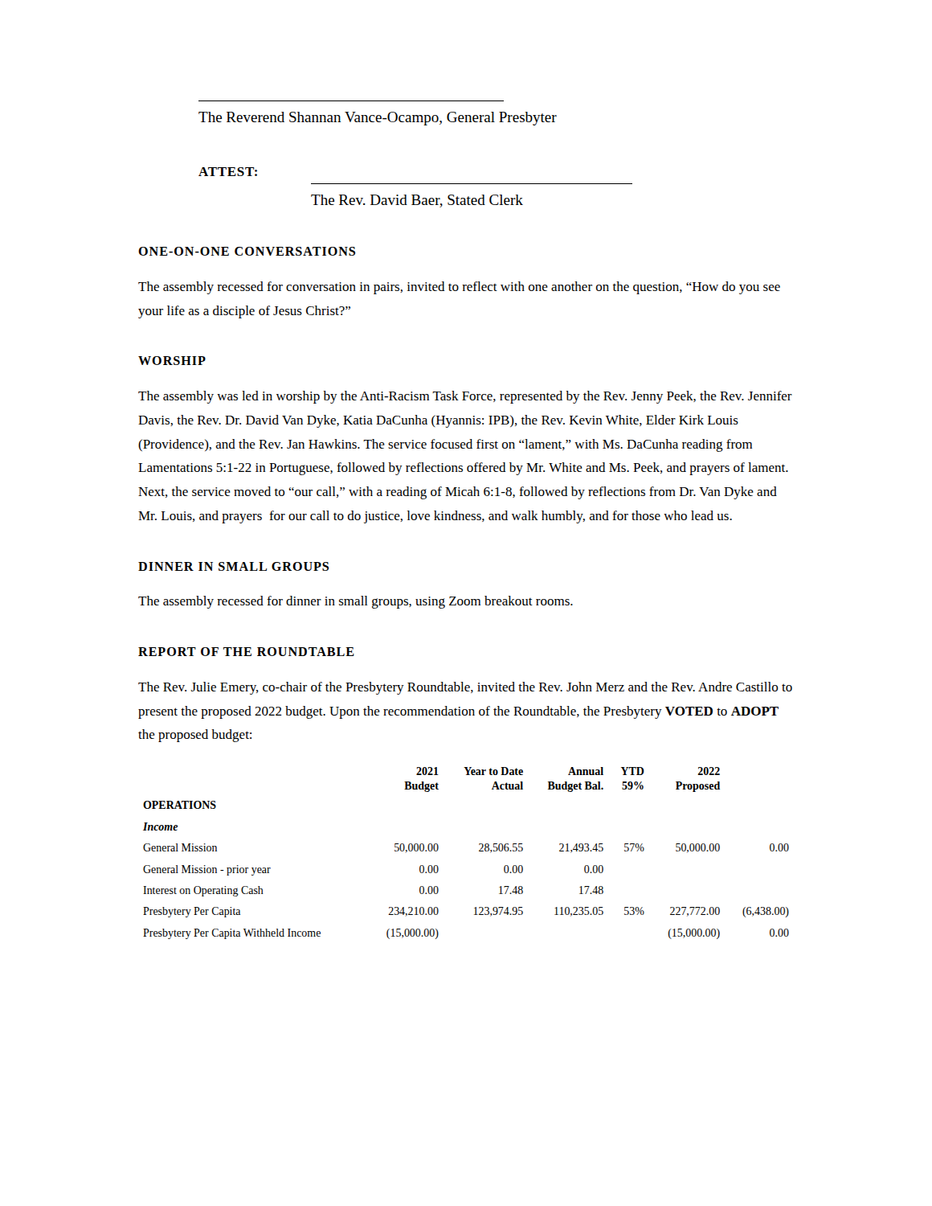The Reverend Shannan Vance-Ocampo, General Presbyter
ATTEST: The Rev. David Baer, Stated Clerk
One-on-One Conversations
The assembly recessed for conversation in pairs, invited to reflect with one another on the question, “How do you see your life as a disciple of Jesus Christ?”
Worship
The assembly was led in worship by the Anti-Racism Task Force, represented by the Rev. Jenny Peek, the Rev. Jennifer Davis, the Rev. Dr. David Van Dyke, Katia DaCunha (Hyannis: IPB), the Rev. Kevin White, Elder Kirk Louis (Providence), and the Rev. Jan Hawkins. The service focused first on “lament,” with Ms. DaCunha reading from Lamentations 5:1-22 in Portuguese, followed by reflections offered by Mr. White and Ms. Peek, and prayers of lament. Next, the service moved to “our call,” with a reading of Micah 6:1-8, followed by reflections from Dr. Van Dyke and Mr. Louis, and prayers for our call to do justice, love kindness, and walk humbly, and for those who lead us.
Dinner in Small Groups
The assembly recessed for dinner in small groups, using Zoom breakout rooms.
Report of the Roundtable
The Rev. Julie Emery, co-chair of the Presbytery Roundtable, invited the Rev. John Merz and the Rev. Andre Castillo to present the proposed 2022 budget. Upon the recommendation of the Roundtable, the Presbytery VOTED to ADOPT the proposed budget:
| | 2021 Budget | Year to Date Actual | Annual Budget Bal. | YTD 59% | 2022 Proposed | |
| --- | --- | --- | --- | --- | --- | --- |
| OPERATIONS | |
| Income | |
| General Mission | 50,000.00 | 28,506.55 | 21,493.45 | 57% | 50,000.00 | 0.00 |
| General Mission - prior year | 0.00 | 0.00 | 0.00 | | | |
| Interest on Operating Cash | 0.00 | 17.48 | 17.48 | | | |
| Presbytery Per Capita | 234,210.00 | 123,974.95 | 110,235.05 | 53% | 227,772.00 | (6,438.00) |
| Presbytery Per Capita Withheld Income | (15,000.00) | | | | (15,000.00) | 0.00 |